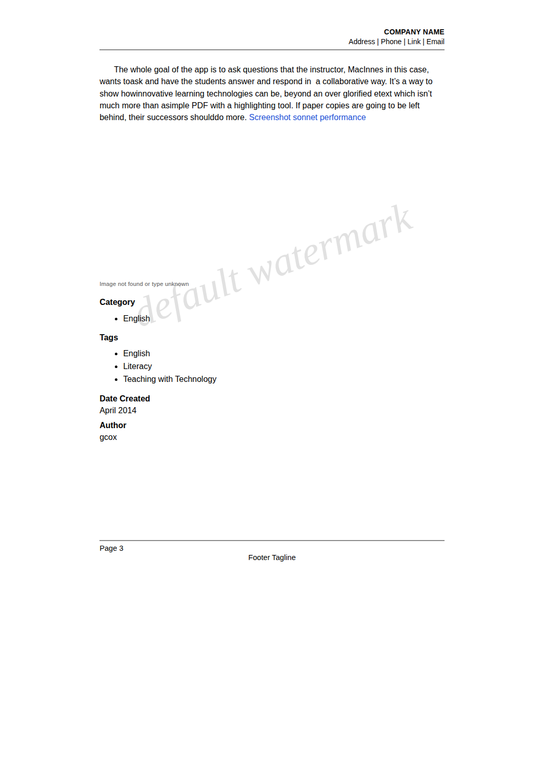default watermark
COMPANY NAME
Address | Phone | Link | Email
The whole goal of the app is to ask questions that the instructor, MacInnes in this case, wants toask and have the students answer and respond in a collaborative way. It’s a way to show howinnovative learning technologies can be, beyond an over glorified etext which isn’t much more than asimple PDF with a highlighting tool. If paper copies are going to be left behind, their successors shoulddo more. Screenshot sonnet performance
Image not found or type unknown
Category
English
Tags
English
Literacy
Teaching with Technology
Date Created
April 2014
Author
gcox
Page 3
Footer Tagline